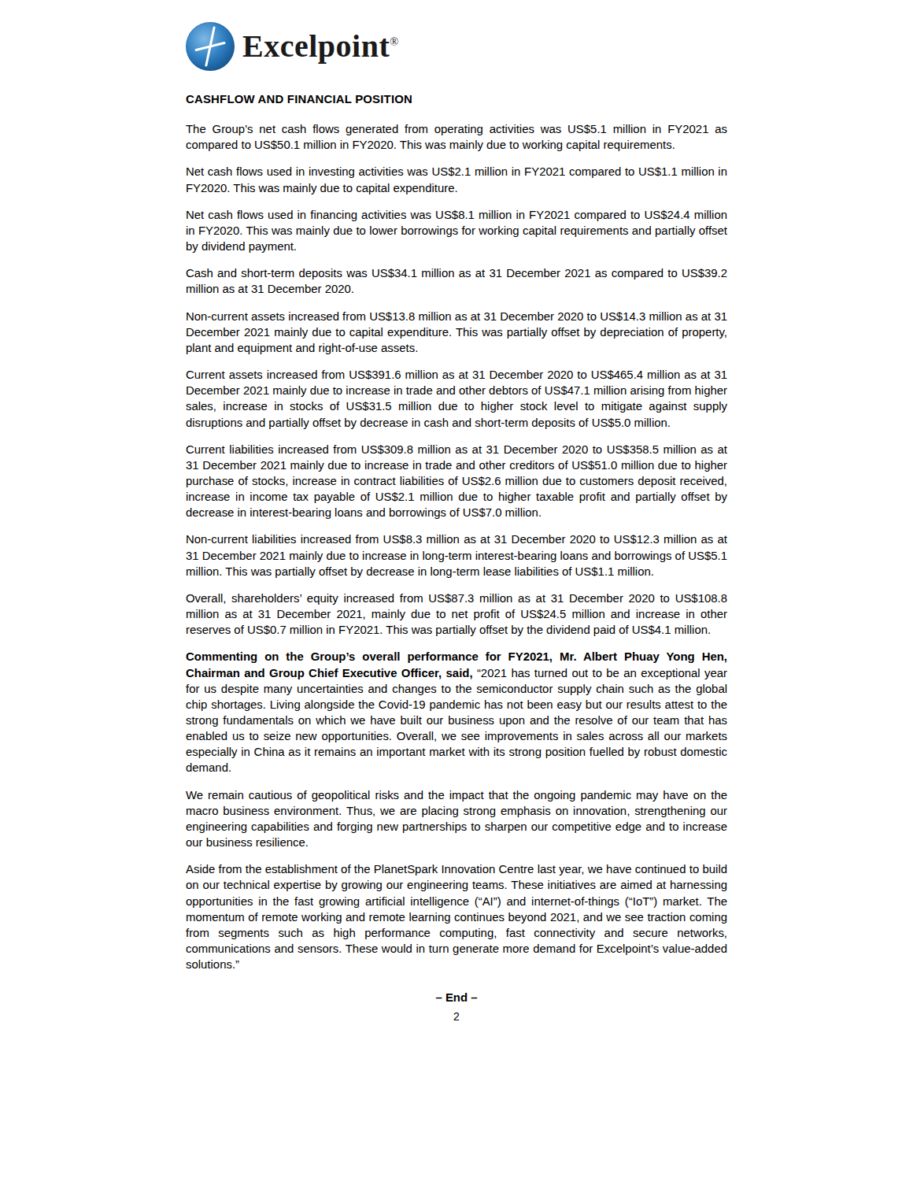Excelpoint®
CASHFLOW AND FINANCIAL POSITION
The Group’s net cash flows generated from operating activities was US$5.1 million in FY2021 as compared to US$50.1 million in FY2020. This was mainly due to working capital requirements.
Net cash flows used in investing activities was US$2.1 million in FY2021 compared to US$1.1 million in FY2020. This was mainly due to capital expenditure.
Net cash flows used in financing activities was US$8.1 million in FY2021 compared to US$24.4 million in FY2020. This was mainly due to lower borrowings for working capital requirements and partially offset by dividend payment.
Cash and short-term deposits was US$34.1 million as at 31 December 2021 as compared to US$39.2 million as at 31 December 2020.
Non-current assets increased from US$13.8 million as at 31 December 2020 to US$14.3 million as at 31 December 2021 mainly due to capital expenditure. This was partially offset by depreciation of property, plant and equipment and right-of-use assets.
Current assets increased from US$391.6 million as at 31 December 2020 to US$465.4 million as at 31 December 2021 mainly due to increase in trade and other debtors of US$47.1 million arising from higher sales, increase in stocks of US$31.5 million due to higher stock level to mitigate against supply disruptions and partially offset by decrease in cash and short-term deposits of US$5.0 million.
Current liabilities increased from US$309.8 million as at 31 December 2020 to US$358.5 million as at 31 December 2021 mainly due to increase in trade and other creditors of US$51.0 million due to higher purchase of stocks, increase in contract liabilities of US$2.6 million due to customers deposit received, increase in income tax payable of US$2.1 million due to higher taxable profit and partially offset by decrease in interest-bearing loans and borrowings of US$7.0 million.
Non-current liabilities increased from US$8.3 million as at 31 December 2020 to US$12.3 million as at 31 December 2021 mainly due to increase in long-term interest-bearing loans and borrowings of US$5.1 million. This was partially offset by decrease in long-term lease liabilities of US$1.1 million.
Overall, shareholders’ equity increased from US$87.3 million as at 31 December 2020 to US$108.8 million as at 31 December 2021, mainly due to net profit of US$24.5 million and increase in other reserves of US$0.7 million in FY2021. This was partially offset by the dividend paid of US$4.1 million.
Commenting on the Group’s overall performance for FY2021, Mr. Albert Phuay Yong Hen, Chairman and Group Chief Executive Officer, said, “2021 has turned out to be an exceptional year for us despite many uncertainties and changes to the semiconductor supply chain such as the global chip shortages. Living alongside the Covid-19 pandemic has not been easy but our results attest to the strong fundamentals on which we have built our business upon and the resolve of our team that has enabled us to seize new opportunities. Overall, we see improvements in sales across all our markets especially in China as it remains an important market with its strong position fuelled by robust domestic demand.
We remain cautious of geopolitical risks and the impact that the ongoing pandemic may have on the macro business environment. Thus, we are placing strong emphasis on innovation, strengthening our engineering capabilities and forging new partnerships to sharpen our competitive edge and to increase our business resilience.
Aside from the establishment of the PlanetSpark Innovation Centre last year, we have continued to build on our technical expertise by growing our engineering teams. These initiatives are aimed at harnessing opportunities in the fast growing artificial intelligence (“AI”) and internet-of-things (“IoT”) market. The momentum of remote working and remote learning continues beyond 2021, and we see traction coming from segments such as high performance computing, fast connectivity and secure networks, communications and sensors. These would in turn generate more demand for Excelpoint’s value-added solutions.”
– End –
2